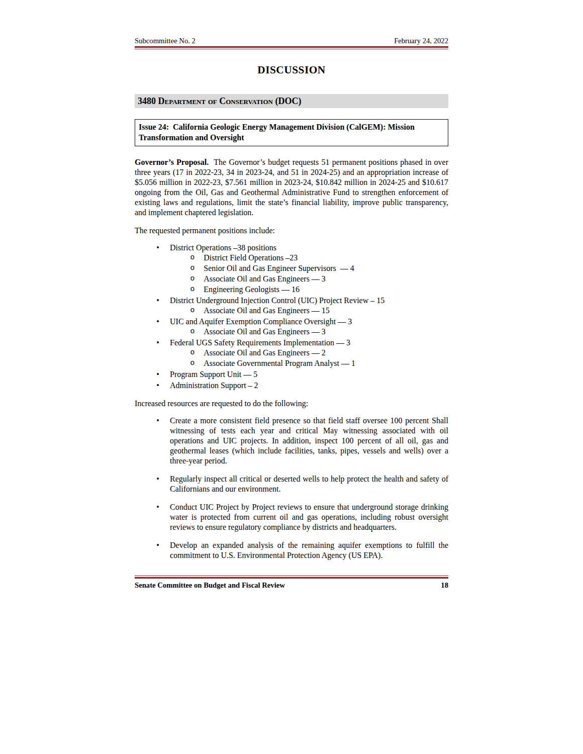Subcommittee No. 2
February 24, 2022
DISCUSSION
3480 Department of Conservation (DOC)
Issue 24: California Geologic Energy Management Division (CalGEM): Mission Transformation and Oversight
Governor’s Proposal. The Governor’s budget requests 51 permanent positions phased in over three years (17 in 2022-23, 34 in 2023-24, and 51 in 2024-25) and an appropriation increase of $5.056 million in 2022-23, $7.561 million in 2023-24, $10.842 million in 2024-25 and $10.617 ongoing from the Oil, Gas and Geothermal Administrative Fund to strengthen enforcement of existing laws and regulations, limit the state’s financial liability, improve public transparency, and implement chaptered legislation.
The requested permanent positions include:
District Operations –38 positions
District Field Operations –23
Senior Oil and Gas Engineer Supervisors — 4
Associate Oil and Gas Engineers — 3
Engineering Geologists — 16
District Underground Injection Control (UIC) Project Review – 15
Associate Oil and Gas Engineers — 15
UIC and Aquifer Exemption Compliance Oversight — 3
Associate Oil and Gas Engineers — 3
Federal UGS Safety Requirements Implementation — 3
Associate Oil and Gas Engineers — 2
Associate Governmental Program Analyst — 1
Program Support Unit — 5
Administration Support – 2
Increased resources are requested to do the following:
Create a more consistent field presence so that field staff oversee 100 percent Shall witnessing of tests each year and critical May witnessing associated with oil operations and UIC projects. In addition, inspect 100 percent of all oil, gas and geothermal leases (which include facilities, tanks, pipes, vessels and wells) over a three-year period.
Regularly inspect all critical or deserted wells to help protect the health and safety of Californians and our environment.
Conduct UIC Project by Project reviews to ensure that underground storage drinking water is protected from current oil and gas operations, including robust oversight reviews to ensure regulatory compliance by districts and headquarters.
Develop an expanded analysis of the remaining aquifer exemptions to fulfill the commitment to U.S. Environmental Protection Agency (US EPA).
Senate Committee on Budget and Fiscal Review
18